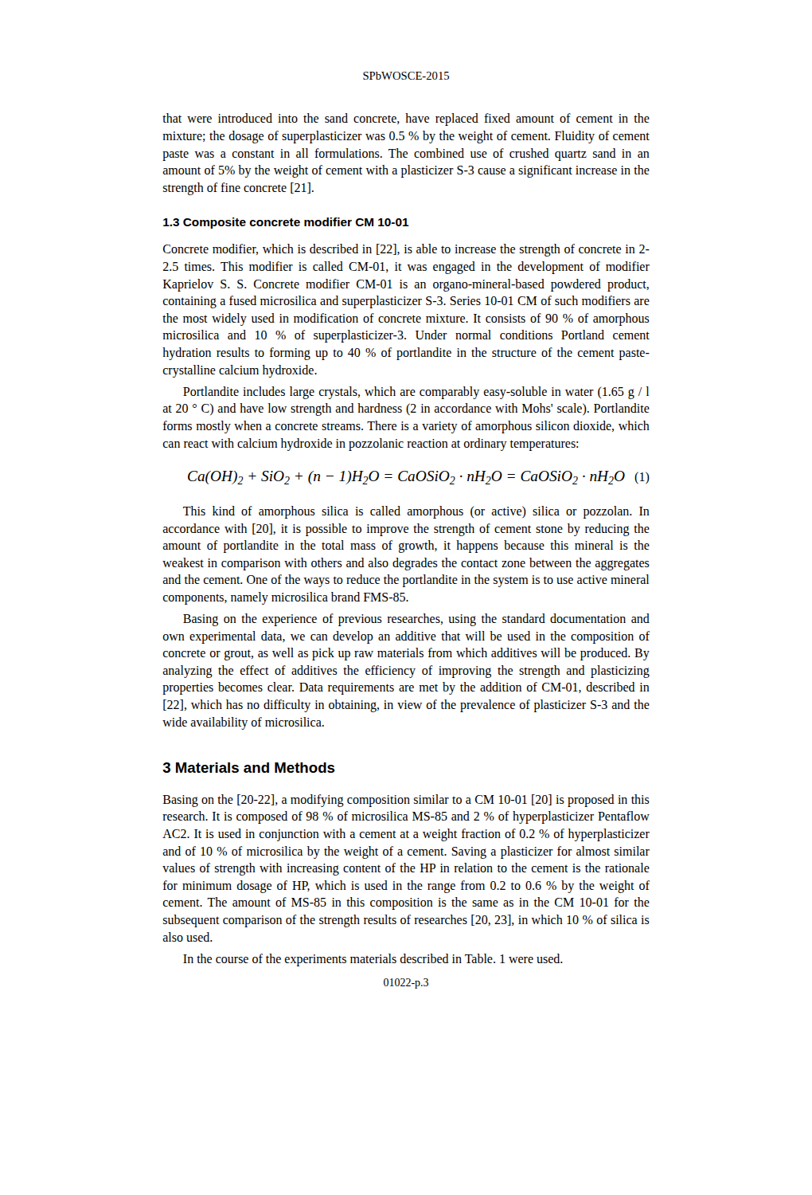SPbWOSCE-2015
that were introduced into the sand concrete, have replaced fixed amount of cement in the mixture; the dosage of superplasticizer was 0.5 % by the weight of cement. Fluidity of cement paste was a constant in all formulations. The combined use of crushed quartz sand in an amount of 5% by the weight of cement with a plasticizer S-3 cause a significant increase in the strength of fine concrete [21].
1.3 Composite concrete modifier CM 10-01
Concrete modifier, which is described in [22], is able to increase the strength of concrete in 2-2.5 times. This modifier is called CM-01, it was engaged in the development of modifier Kaprielov S. S. Concrete modifier CM-01 is an organo-mineral-based powdered product, containing a fused microsilica and superplasticizer S-3. Series 10-01 CM of such modifiers are the most widely used in modification of concrete mixture. It consists of 90 % of amorphous microsilica and 10 % of superplasticizer-3. Under normal conditions Portland cement hydration results to forming up to 40 % of portlandite in the structure of the cement paste-crystalline calcium hydroxide.
Portlandite includes large crystals, which are comparably easy-soluble in water (1.65 g / l at 20 ° C) and have low strength and hardness (2 in accordance with Mohs' scale). Portlandite forms mostly when a concrete streams. There is a variety of amorphous silicon dioxide, which can react with calcium hydroxide in pozzolanic reaction at ordinary temperatures:
Ca(OH)2 + SiO2 + (n − 1)H2O = CaOSiO2 · nH2O = CaOSiO2 · nH2O (1)
This kind of amorphous silica is called amorphous (or active) silica or pozzolan. In accordance with [20], it is possible to improve the strength of cement stone by reducing the amount of portlandite in the total mass of growth, it happens because this mineral is the weakest in comparison with others and also degrades the contact zone between the aggregates and the cement. One of the ways to reduce the portlandite in the system is to use active mineral components, namely microsilica brand FMS-85.
Basing on the experience of previous researches, using the standard documentation and own experimental data, we can develop an additive that will be used in the composition of concrete or grout, as well as pick up raw materials from which additives will be produced. By analyzing the effect of additives the efficiency of improving the strength and plasticizing properties becomes clear. Data requirements are met by the addition of CM-01, described in [22], which has no difficulty in obtaining, in view of the prevalence of plasticizer S-3 and the wide availability of microsilica.
3 Materials and Methods
Basing on the [20-22], a modifying composition similar to a CM 10-01 [20] is proposed in this research. It is composed of 98 % of microsilica MS-85 and 2 % of hyperplasticizer Pentaflow AC2. It is used in conjunction with a cement at a weight fraction of 0.2 % of hyperplasticizer and of 10 % of microsilica by the weight of a cement. Saving a plasticizer for almost similar values of strength with increasing content of the HP in relation to the cement is the rationale for minimum dosage of HP, which is used in the range from 0.2 to 0.6 % by the weight of cement. The amount of MS-85 in this composition is the same as in the CM 10-01 for the subsequent comparison of the strength results of researches [20, 23], in which 10 % of silica is also used.
In the course of the experiments materials described in Table. 1 were used.
01022-p.3